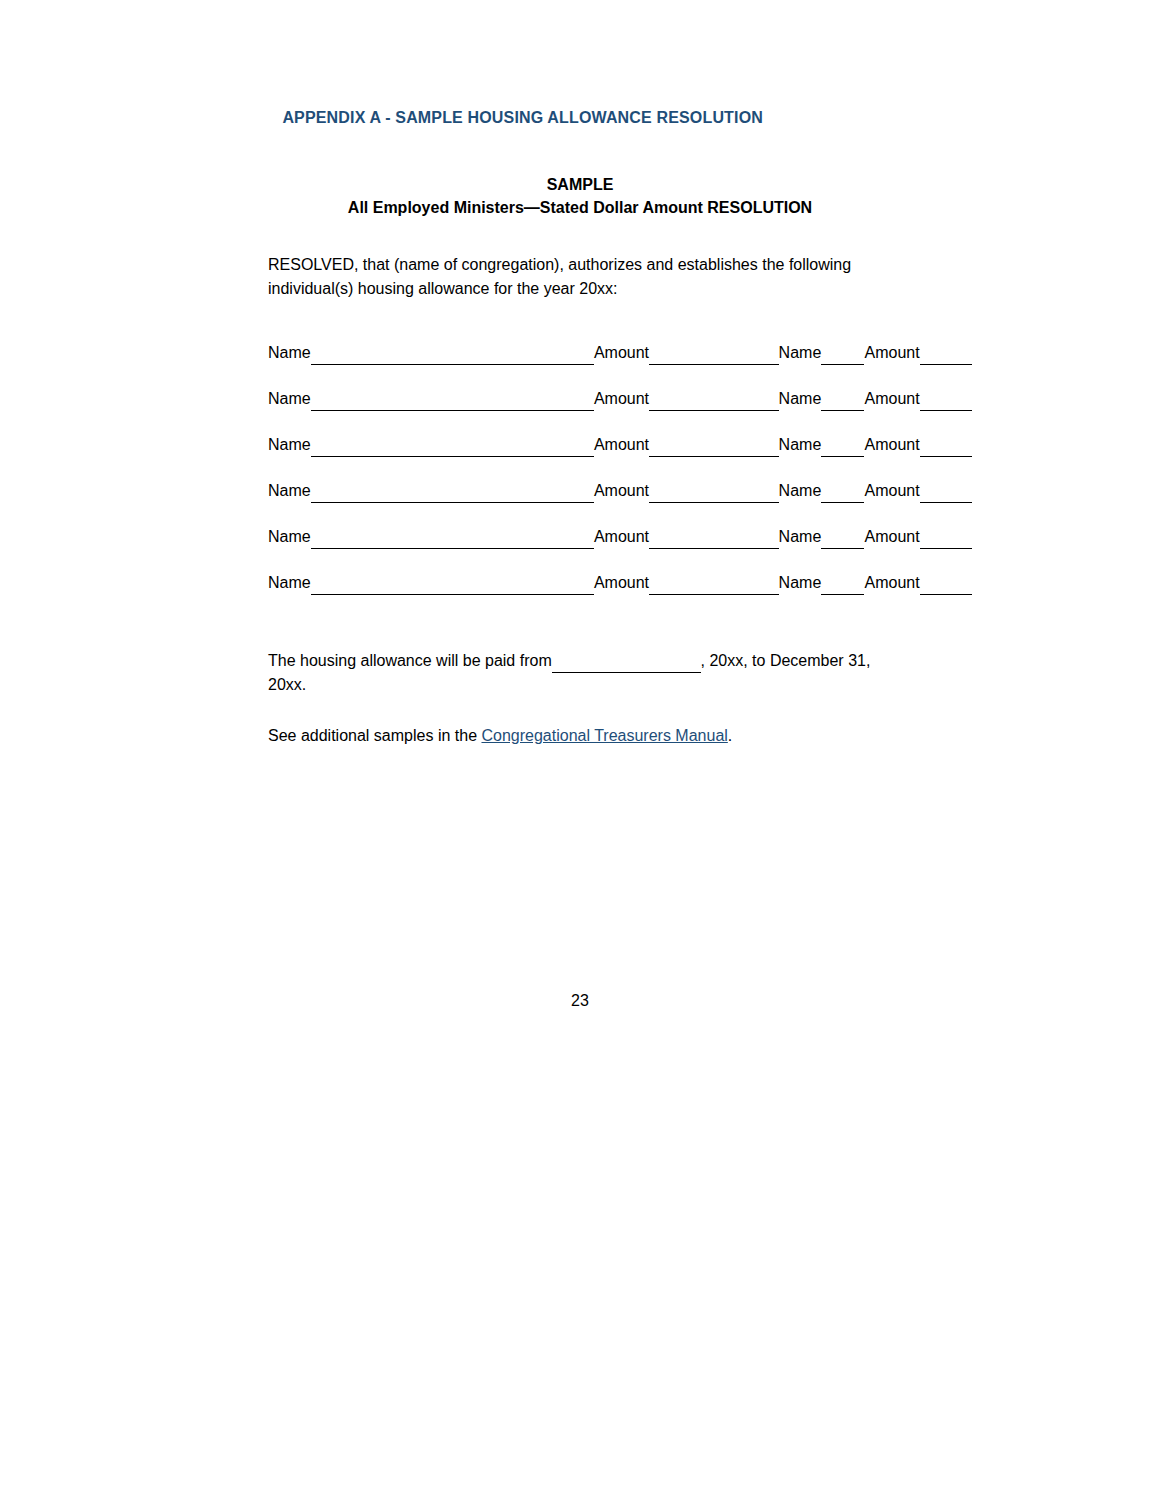APPENDIX A - SAMPLE HOUSING ALLOWANCE RESOLUTION
SAMPLE All Employed Ministers—Stated Dollar Amount RESOLUTION
RESOLVED, that (name of congregation), authorizes and establishes the following individual(s) housing allowance for the year 20xx:
| Name | Amount | Name | Amount |
| Name | Amount | Name | Amount |
| Name | Amount | Name | Amount |
| Name | Amount | Name | Amount |
| Name | Amount | Name | Amount |
| Name | Amount | Name | Amount |
The housing allowance will be paid from , 20xx, to December 31, 20xx.
See additional samples in the Congregational Treasurers Manual.
23